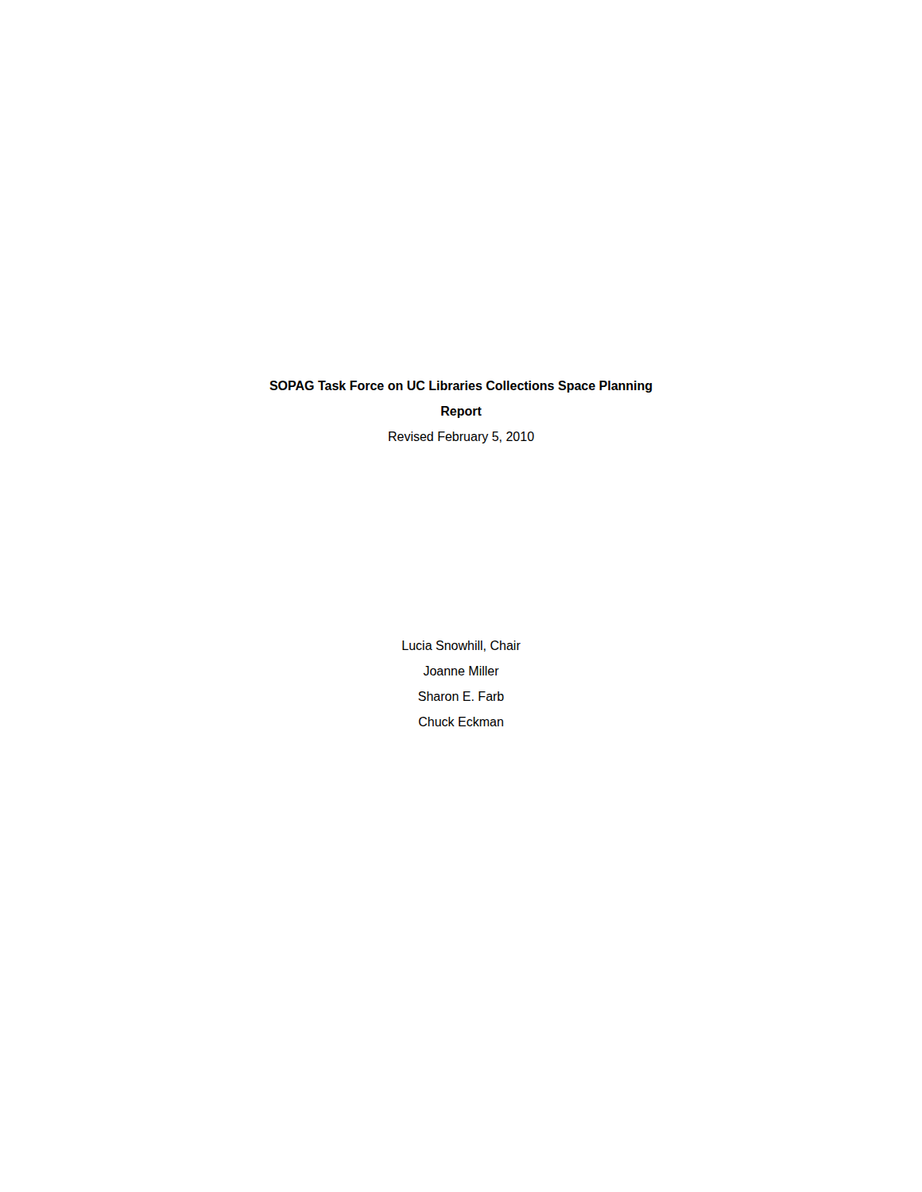SOPAG Task Force on UC Libraries Collections Space Planning
Report
Revised February 5, 2010
Lucia Snowhill, Chair
Joanne Miller
Sharon E. Farb
Chuck Eckman